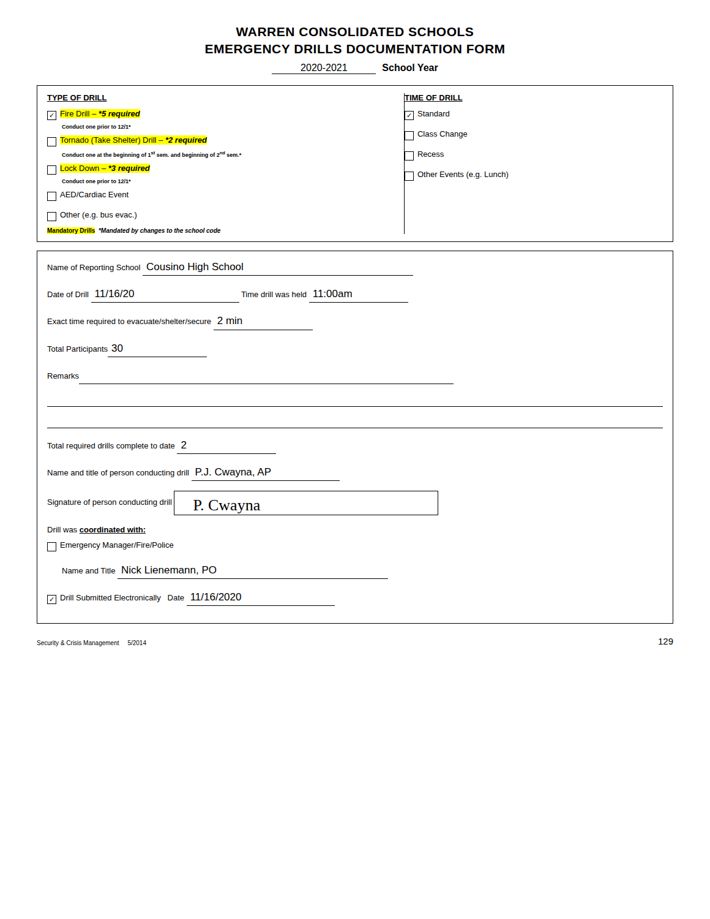WARREN CONSOLIDATED SCHOOLS
EMERGENCY DRILLS DOCUMENTATION FORM
2020-2021 School Year
| TYPE OF DRILL ✓ Fire Drill – *5 required Conduct one prior to 12/1* Tornado (Take Shelter) Drill – *2 required Conduct one at the beginning of 1 st sem. and beginning of 2 nd sem.* Lock Down – *3 required Conduct one prior to 12/1* AED/Cardiac Event Other (e.g. bus evac.) Mandatory Drills *Mandated by changes to the school code | TIME OF DRILL ✓ Standard Class Change Recess Other Events (e.g. Lunch) |
Name of Reporting School Cousino High School
Date of Drill 11/16/20 Time drill was held 11:00am
Exact time required to evacuate/shelter/secure 2 min
Total Participants30
Remarks
Total required drills complete to date 2
Name and title of person conducting drill P.J. Cwayna, AP
Signature of person conducting drill P. Cwayna
Drill was coordinated with:
Emergency Manager/Fire/Police
Name and Title Nick Lienemann, PO
✓Drill Submitted Electronically Date 11/16/2020
Security & Crisis Management 5/2014
129